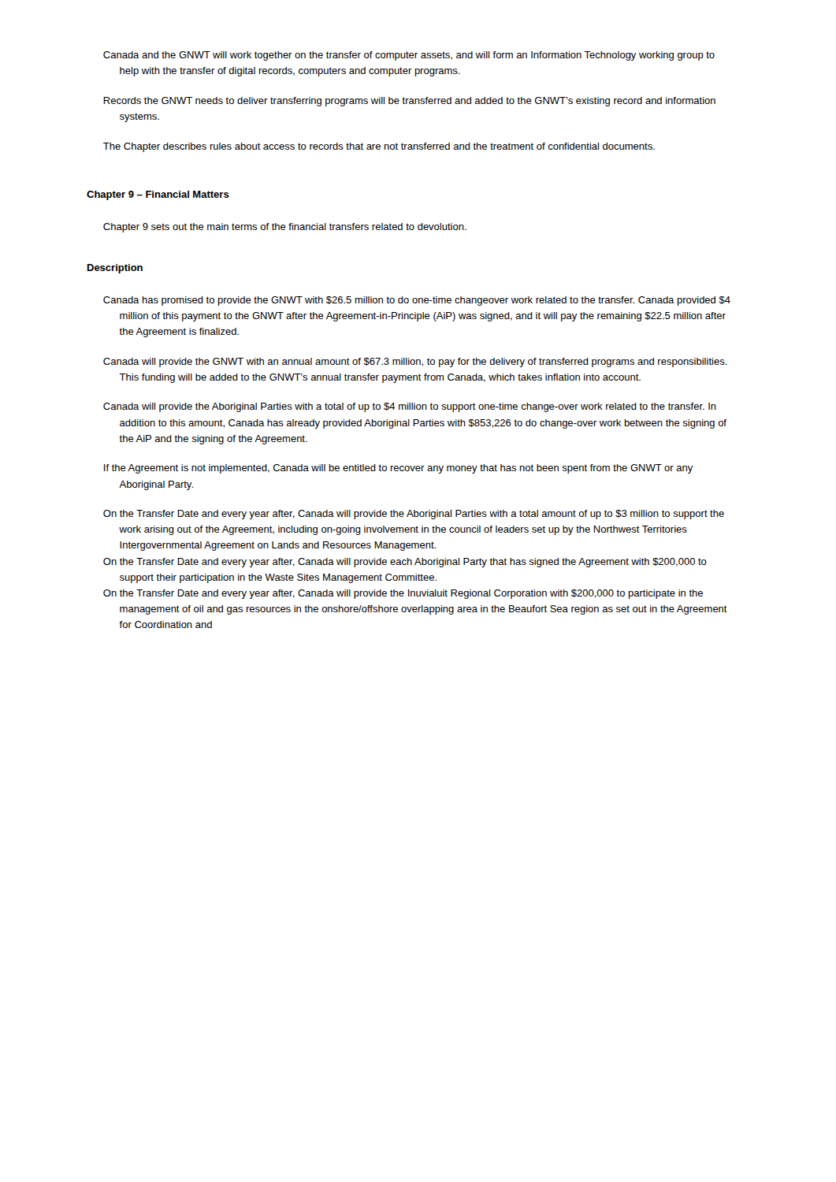Canada and the GNWT will work together on the transfer of computer assets, and will form an Information Technology working group to help with the transfer of digital records, computers and computer programs.
Records the GNWT needs to deliver transferring programs will be transferred and added to the GNWT’s existing record and information systems.
The Chapter describes rules about access to records that are not transferred and the treatment of confidential documents.
Chapter 9 – Financial Matters
Chapter 9 sets out the main terms of the financial transfers related to devolution.
Description
Canada has promised to provide the GNWT with $26.5 million to do one-time changeover work related to the transfer. Canada provided $4 million of this payment to the GNWT after the Agreement-in-Principle (AiP) was signed, and it will pay the remaining $22.5 million after the Agreement is finalized.
Canada will provide the GNWT with an annual amount of $67.3 million, to pay for the delivery of transferred programs and responsibilities. This funding will be added to the GNWT’s annual transfer payment from Canada, which takes inflation into account.
Canada will provide the Aboriginal Parties with a total of up to $4 million to support one-time change-over work related to the transfer. In addition to this amount, Canada has already provided Aboriginal Parties with $853,226 to do change-over work between the signing of the AiP and the signing of the Agreement.
If the Agreement is not implemented, Canada will be entitled to recover any money that has not been spent from the GNWT or any Aboriginal Party.
On the Transfer Date and every year after, Canada will provide the Aboriginal Parties with a total amount of up to $3 million to support the work arising out of the Agreement, including on-going involvement in the council of leaders set up by the Northwest Territories Intergovernmental Agreement on Lands and Resources Management.
On the Transfer Date and every year after, Canada will provide each Aboriginal Party that has signed the Agreement with $200,000 to support their participation in the Waste Sites Management Committee.
On the Transfer Date and every year after, Canada will provide the Inuvialuit Regional Corporation with $200,000 to participate in the management of oil and gas resources in the onshore/offshore overlapping area in the Beaufort Sea region as set out in the Agreement for Coordination and